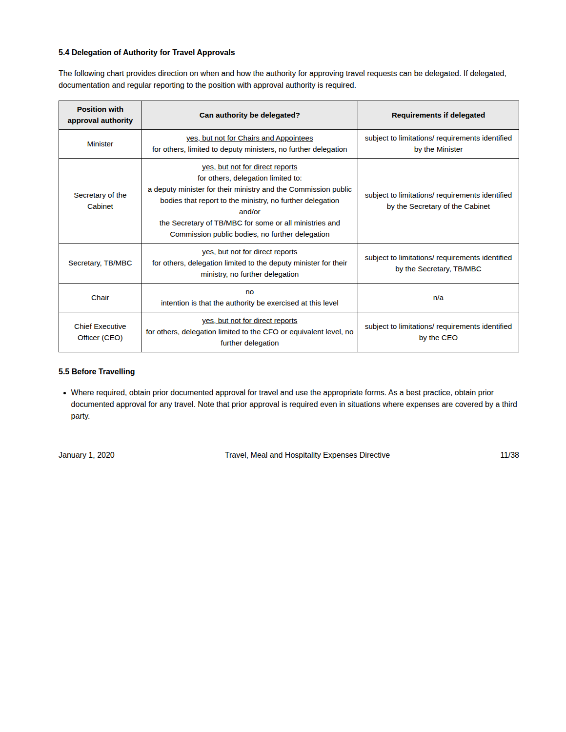5.4 Delegation of Authority for Travel Approvals
The following chart provides direction on when and how the authority for approving travel requests can be delegated. If delegated, documentation and regular reporting to the position with approval authority is required.
| Position with approval authority | Can authority be delegated? | Requirements if delegated |
| --- | --- | --- |
| Minister | yes, but not for Chairs and Appointees for others, limited to deputy ministers, no further delegation | subject to limitations/ requirements identified by the Minister |
| Secretary of the Cabinet | yes, but not for direct reports for others, delegation limited to: a deputy minister for their ministry and the Commission public bodies that report to the ministry, no further delegation and/or the Secretary of TB/MBC for some or all ministries and Commission public bodies, no further delegation | subject to limitations/ requirements identified by the Secretary of the Cabinet |
| Secretary, TB/MBC | yes, but not for direct reports for others, delegation limited to the deputy minister for their ministry, no further delegation | subject to limitations/ requirements identified by the Secretary, TB/MBC |
| Chair | no intention is that the authority be exercised at this level | n/a |
| Chief Executive Officer (CEO) | yes, but not for direct reports for others, delegation limited to the CFO or equivalent level, no further delegation | subject to limitations/ requirements identified by the CEO |
5.5 Before Travelling
Where required, obtain prior documented approval for travel and use the appropriate forms. As a best practice, obtain prior documented approval for any travel. Note that prior approval is required even in situations where expenses are covered by a third party.
January 1, 2020 Travel, Meal and Hospitality Expenses Directive 11/38